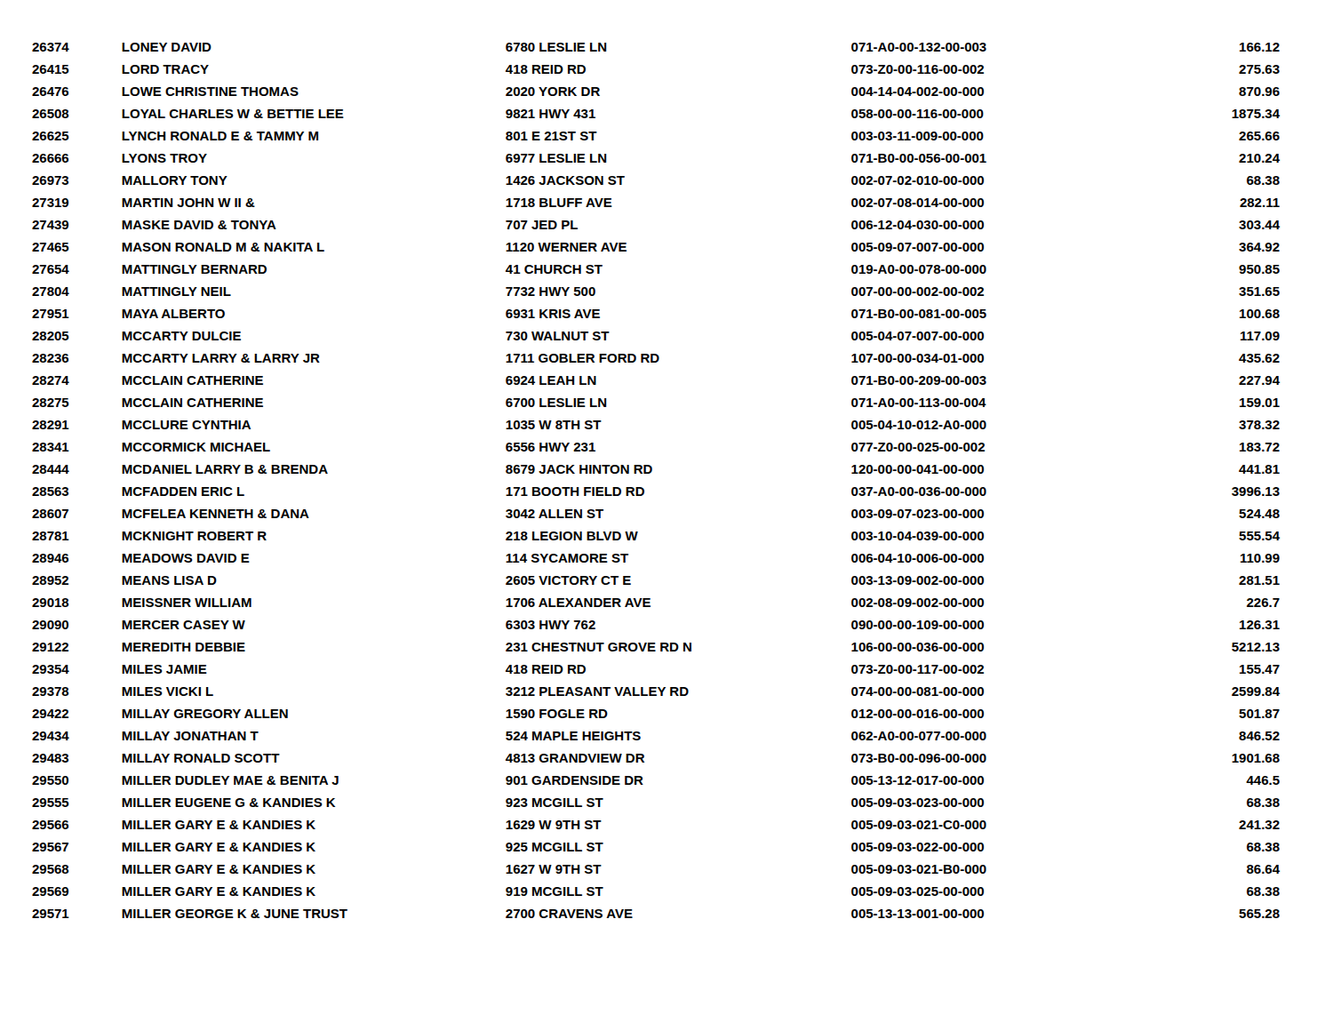| 26374 | LONEY DAVID | 6780 LESLIE LN | 071-A0-00-132-00-003 | 166.12 |
| 26415 | LORD TRACY | 418 REID RD | 073-Z0-00-116-00-002 | 275.63 |
| 26476 | LOWE CHRISTINE THOMAS | 2020 YORK DR | 004-14-04-002-00-000 | 870.96 |
| 26508 | LOYAL CHARLES W & BETTIE LEE | 9821 HWY 431 | 058-00-00-116-00-000 | 1875.34 |
| 26625 | LYNCH RONALD E & TAMMY M | 801 E 21ST ST | 003-03-11-009-00-000 | 265.66 |
| 26666 | LYONS TROY | 6977 LESLIE LN | 071-B0-00-056-00-001 | 210.24 |
| 26973 | MALLORY TONY | 1426 JACKSON ST | 002-07-02-010-00-000 | 68.38 |
| 27319 | MARTIN JOHN W II & | 1718 BLUFF AVE | 002-07-08-014-00-000 | 282.11 |
| 27439 | MASKE DAVID & TONYA | 707 JED PL | 006-12-04-030-00-000 | 303.44 |
| 27465 | MASON RONALD M & NAKITA L | 1120 WERNER AVE | 005-09-07-007-00-000 | 364.92 |
| 27654 | MATTINGLY BERNARD | 41 CHURCH ST | 019-A0-00-078-00-000 | 950.85 |
| 27804 | MATTINGLY NEIL | 7732 HWY 500 | 007-00-00-002-00-002 | 351.65 |
| 27951 | MAYA ALBERTO | 6931 KRIS AVE | 071-B0-00-081-00-005 | 100.68 |
| 28205 | MCCARTY DULCIE | 730 WALNUT ST | 005-04-07-007-00-000 | 117.09 |
| 28236 | MCCARTY LARRY & LARRY JR | 1711 GOBLER FORD RD | 107-00-00-034-01-000 | 435.62 |
| 28274 | MCCLAIN CATHERINE | 6924 LEAH LN | 071-B0-00-209-00-003 | 227.94 |
| 28275 | MCCLAIN CATHERINE | 6700 LESLIE LN | 071-A0-00-113-00-004 | 159.01 |
| 28291 | MCCLURE CYNTHIA | 1035 W 8TH ST | 005-04-10-012-A0-000 | 378.32 |
| 28341 | MCCORMICK MICHAEL | 6556 HWY 231 | 077-Z0-00-025-00-002 | 183.72 |
| 28444 | MCDANIEL LARRY B & BRENDA | 8679 JACK HINTON RD | 120-00-00-041-00-000 | 441.81 |
| 28563 | MCFADDEN ERIC L | 171 BOOTH FIELD RD | 037-A0-00-036-00-000 | 3996.13 |
| 28607 | MCFELEA KENNETH & DANA | 3042 ALLEN ST | 003-09-07-023-00-000 | 524.48 |
| 28781 | MCKNIGHT ROBERT R | 218 LEGION BLVD W | 003-10-04-039-00-000 | 555.54 |
| 28946 | MEADOWS DAVID E | 114 SYCAMORE ST | 006-04-10-006-00-000 | 110.99 |
| 28952 | MEANS LISA D | 2605 VICTORY CT E | 003-13-09-002-00-000 | 281.51 |
| 29018 | MEISSNER WILLIAM | 1706 ALEXANDER AVE | 002-08-09-002-00-000 | 226.7 |
| 29090 | MERCER CASEY W | 6303 HWY 762 | 090-00-00-109-00-000 | 126.31 |
| 29122 | MEREDITH DEBBIE | 231 CHESTNUT GROVE RD N | 106-00-00-036-00-000 | 5212.13 |
| 29354 | MILES JAMIE | 418 REID RD | 073-Z0-00-117-00-002 | 155.47 |
| 29378 | MILES VICKI L | 3212 PLEASANT VALLEY RD | 074-00-00-081-00-000 | 2599.84 |
| 29422 | MILLAY GREGORY ALLEN | 1590 FOGLE RD | 012-00-00-016-00-000 | 501.87 |
| 29434 | MILLAY JONATHAN T | 524 MAPLE HEIGHTS | 062-A0-00-077-00-000 | 846.52 |
| 29483 | MILLAY RONALD SCOTT | 4813 GRANDVIEW DR | 073-B0-00-096-00-000 | 1901.68 |
| 29550 | MILLER DUDLEY MAE & BENITA J | 901 GARDENSIDE DR | 005-13-12-017-00-000 | 446.5 |
| 29555 | MILLER EUGENE G & KANDIES K | 923 MCGILL ST | 005-09-03-023-00-000 | 68.38 |
| 29566 | MILLER GARY E & KANDIES K | 1629 W 9TH ST | 005-09-03-021-C0-000 | 241.32 |
| 29567 | MILLER GARY E & KANDIES K | 925 MCGILL ST | 005-09-03-022-00-000 | 68.38 |
| 29568 | MILLER GARY E & KANDIES K | 1627 W 9TH ST | 005-09-03-021-B0-000 | 86.64 |
| 29569 | MILLER GARY E & KANDIES K | 919 MCGILL ST | 005-09-03-025-00-000 | 68.38 |
| 29571 | MILLER GEORGE K & JUNE TRUST | 2700 CRAVENS AVE | 005-13-13-001-00-000 | 565.28 |